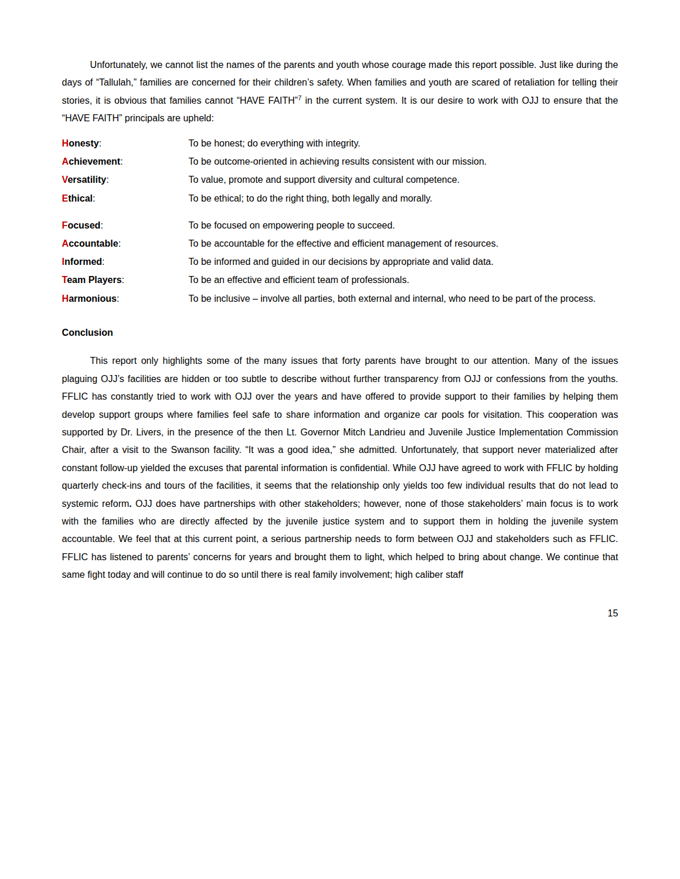Unfortunately, we cannot list the names of the parents and youth whose courage made this report possible. Just like during the days of “Tallulah,” families are concerned for their children’s safety. When families and youth are scared of retaliation for telling their stories, it is obvious that families cannot “HAVE FAITH”7 in the current system. It is our desire to work with OJJ to ensure that the “HAVE FAITH” principals are upheld:
| H onesty : | To be honest; do everything with integrity. |
| A chievement : | To be outcome-oriented in achieving results consistent with our mission. |
| V ersatility : | To value, promote and support diversity and cultural competence. |
| E thical : | To be ethical; to do the right thing, both legally and morally. |
| F ocused : | To be focused on empowering people to succeed. |
| A ccountable : | To be accountable for the effective and efficient management of resources. |
| I nformed : | To be informed and guided in our decisions by appropriate and valid data. |
| T eam Players : | To be an effective and efficient team of professionals. |
| H armonious : | To be inclusive – involve all parties, both external and internal, who need to be part of the process. |
Conclusion
This report only highlights some of the many issues that forty parents have brought to our attention. Many of the issues plaguing OJJ’s facilities are hidden or too subtle to describe without further transparency from OJJ or confessions from the youths. FFLIC has constantly tried to work with OJJ over the years and have offered to provide support to their families by helping them develop support groups where families feel safe to share information and organize car pools for visitation. This cooperation was supported by Dr. Livers, in the presence of the then Lt. Governor Mitch Landrieu and Juvenile Justice Implementation Commission Chair, after a visit to the Swanson facility. “It was a good idea,” she admitted. Unfortunately, that support never materialized after constant follow-up yielded the excuses that parental information is confidential. While OJJ have agreed to work with FFLIC by holding quarterly check-ins and tours of the facilities, it seems that the relationship only yields too few individual results that do not lead to systemic reform. OJJ does have partnerships with other stakeholders; however, none of those stakeholders’ main focus is to work with the families who are directly affected by the juvenile justice system and to support them in holding the juvenile system accountable. We feel that at this current point, a serious partnership needs to form between OJJ and stakeholders such as FFLIC. FFLIC has listened to parents’ concerns for years and brought them to light, which helped to bring about change. We continue that same fight today and will continue to do so until there is real family involvement; high caliber staff
15